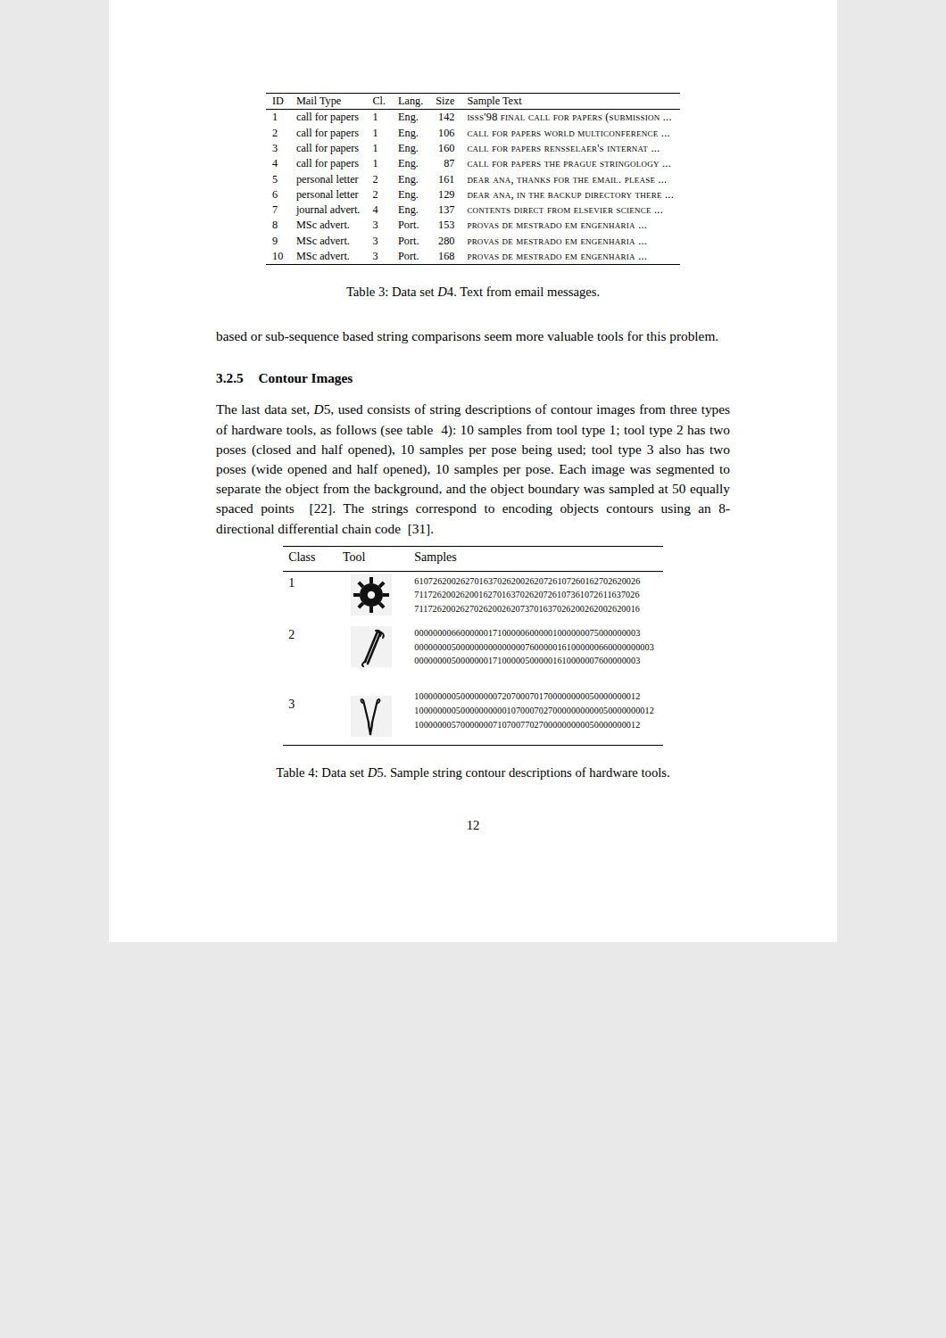| ID | Mail Type | Cl. | Lang. | Size | Sample Text |
| --- | --- | --- | --- | --- | --- |
| 1 | call for papers | 1 | Eng. | 142 | isss'98 final call for papers (submission ... |
| 2 | call for papers | 1 | Eng. | 106 | call for papers world multiconference ... |
| 3 | call for papers | 1 | Eng. | 160 | call for papers rensselaer's internat ... |
| 4 | call for papers | 1 | Eng. | 87 | call for papers the prague stringology ... |
| 5 | personal letter | 2 | Eng. | 161 | dear ana, thanks for the email. please ... |
| 6 | personal letter | 2 | Eng. | 129 | dear ana, in the backup directory there ... |
| 7 | journal advert. | 4 | Eng. | 137 | contents direct from elsevier science ... |
| 8 | MSc advert. | 3 | Port. | 153 | provas de mestrado em engenharia ... |
| 9 | MSc advert. | 3 | Port. | 280 | provas de mestrado em engenharia ... |
| 10 | MSc advert. | 3 | Port. | 168 | provas de mestrado em engenharia ... |
Table 3: Data set D4. Text from email messages.
based or sub-sequence based string comparisons seem more valuable tools for this problem.
3.2.5 Contour Images
The last data set, D5, used consists of string descriptions of contour images from three types of hardware tools, as follows (see table 4): 10 samples from tool type 1; tool type 2 has two poses (closed and half opened), 10 samples per pose being used; tool type 3 also has two poses (wide opened and half opened), 10 samples per pose. Each image was segmented to separate the object from the background, and the object boundary was sampled at 50 equally spaced points [22]. The strings correspond to encoding objects contours using an 8-directional differential chain code [31].
| Class | Tool | Samples |
| --- | --- | --- |
| 1 | | 6107262002627016370262002620726107260162702620026 7117262002620016270163702620726107361072611637026 7117262002627026200262073701637026200262002620016 |
| 2 | | 0000000066000000171000006000001000000075000000003 0000000050000000000000007600000161000000660000000003 0000000050000000171000005000001610000007600000003 |
| 3 | | 1000000005000000007207000701700000000050000000012 1000000005000000000010700070270000000000050000000012 1000000057000000071070077027000000000050000000012 |
Table 4: Data set D5. Sample string contour descriptions of hardware tools.
12